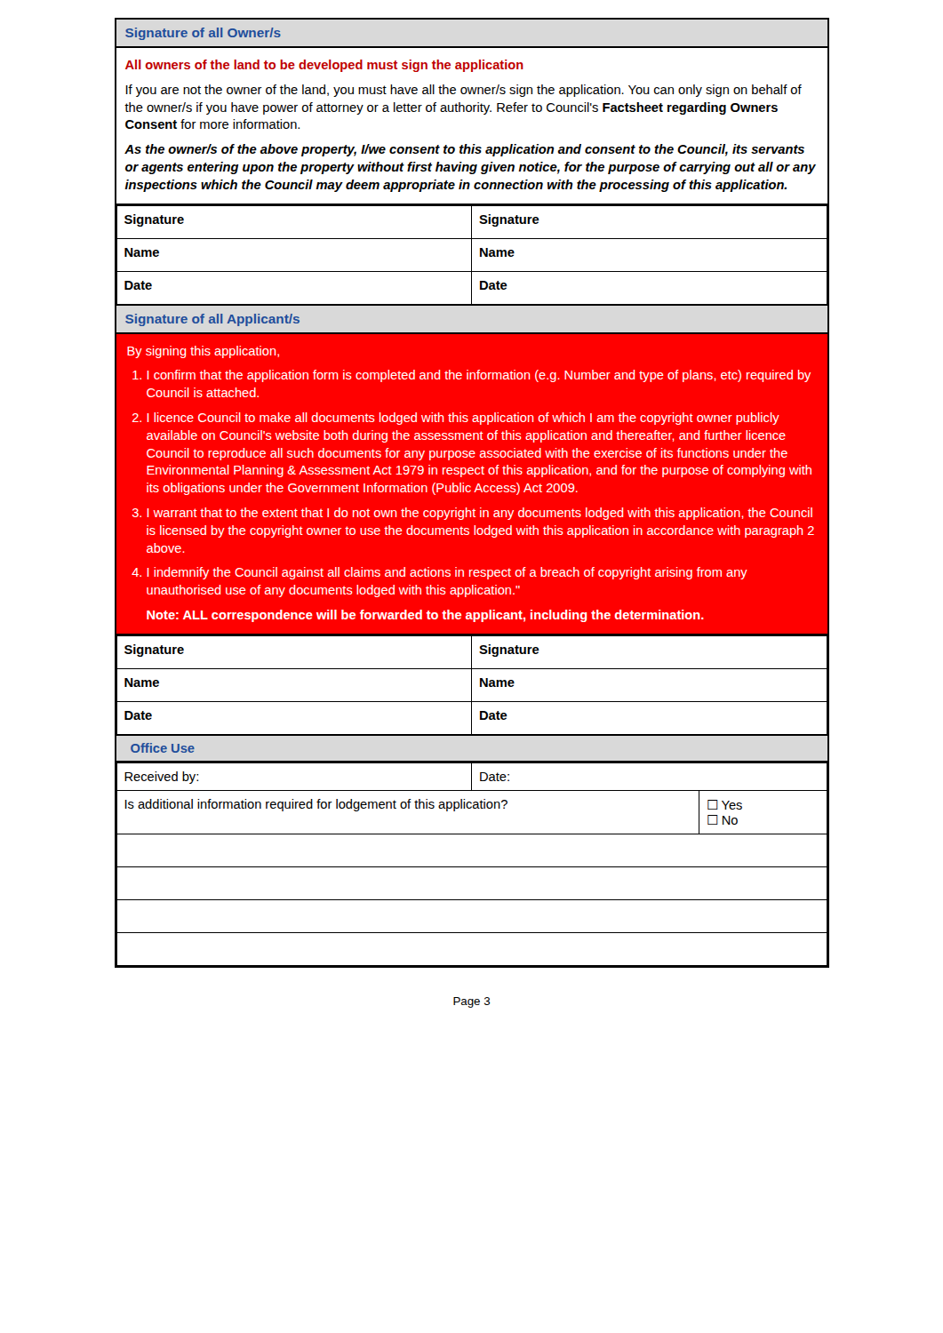Signature of all Owner/s
All owners of the land to be developed must sign the application
If you are not the owner of the land, you must have all the owner/s sign the application. You can only sign on behalf of the owner/s if you have power of attorney or a letter of authority. Refer to Council's Factsheet regarding Owners Consent for more information.
As the owner/s of the above property, I/we consent to this application and consent to the Council, its servants or agents entering upon the property without first having given notice, for the purpose of carrying out all or any inspections which the Council may deem appropriate in connection with the processing of this application.
| Signature | Signature |
| Name | Name |
| Date | Date |
Signature of all Applicant/s
By signing this application,
I confirm that the application form is completed and the information (e.g. Number and type of plans, etc) required by Council is attached.
I licence Council to make all documents lodged with this application of which I am the copyright owner publicly available on Council's website both during the assessment of this application and thereafter, and further licence Council to reproduce all such documents for any purpose associated with the exercise of its functions under the Environmental Planning & Assessment Act 1979 in respect of this application, and for the purpose of complying with its obligations under the Government Information (Public Access) Act 2009.
I warrant that to the extent that I do not own the copyright in any documents lodged with this application, the Council is licensed by the copyright owner to use the documents lodged with this application in accordance with paragraph 2 above.
I indemnify the Council against all claims and actions in respect of a breach of copyright arising from any unauthorised use of any documents lodged with this application."
Note: ALL correspondence will be forwarded to the applicant, including the determination.
| Signature | Signature |
| Name | Name |
| Date | Date |
Office Use
| Received by: | Date: |
| Is additional information required for lodgement of this application? | ☐ Yes ☐ No |
Page 3